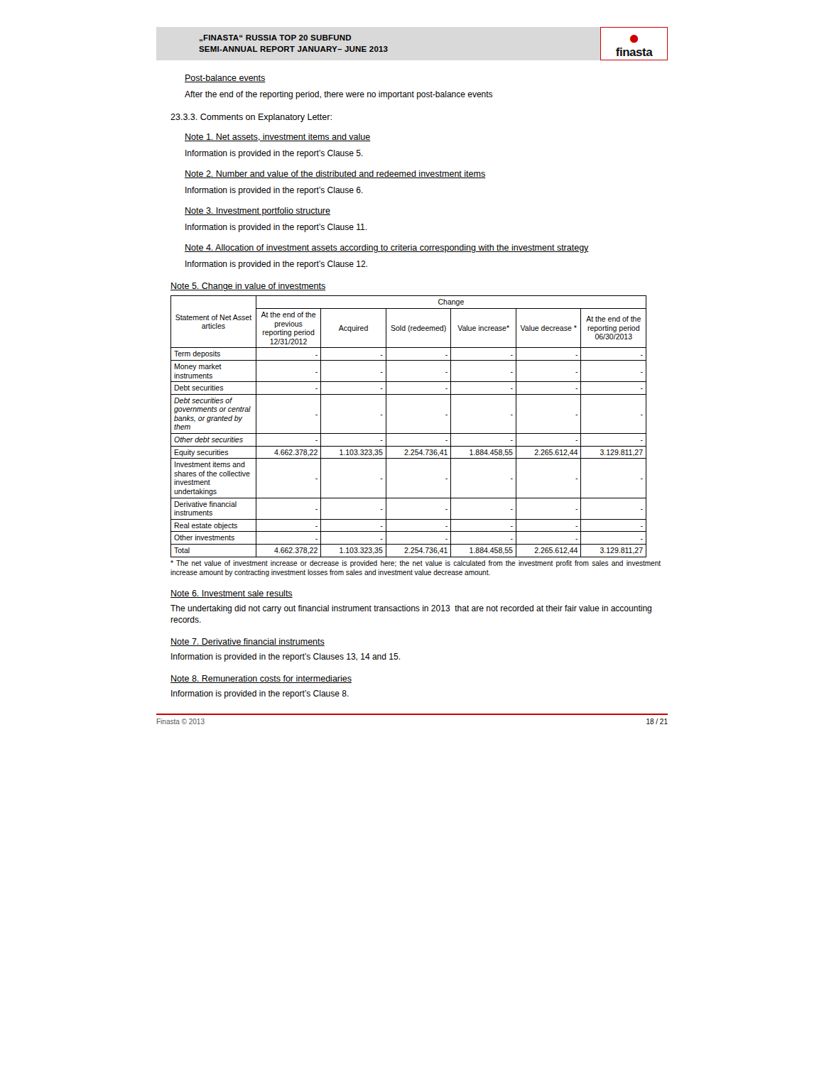„FINASTA“ RUSSIA TOP 20 SUBFUND
SEMI-ANNUAL REPORT JANUARY– JUNE 2013
● finasta
Post-balance events
After the end of the reporting period, there were no important post-balance events
23.3.3. Comments on Explanatory Letter:
Note 1. Net assets, investment items and value
Information is provided in the report’s Clause 5.
Note 2. Number and value of the distributed and redeemed investment items
Information is provided in the report’s Clause 6.
Note 3. Investment portfolio structure
Information is provided in the report’s Clause 11.
Note 4. Allocation of investment assets according to criteria corresponding with the investment strategy
Information is provided in the report’s Clause 12.
Note 5. Change in value of investments
| Statement of Net Asset articles | Change |
| --- | --- |
| At the end of the previous reporting period 12/31/2012 | Acquired | Sold (redeemed) | Value increase* | Value decrease * | At the end of the reporting period 06/30/2013 |
| Term deposits | - | - | - | - | - | - |
| Money market instruments | - | - | - | - | - | - |
| Debt securities | - | - | - | - | - | - |
| Debt securities of governments or central banks, or granted by them | - | - | - | - | - | - |
| Other debt securities | - | - | - | - | - | - |
| Equity securities | 4.662.378,22 | 1.103.323,35 | 2.254.736,41 | 1.884.458,55 | 2.265.612,44 | 3.129.811,27 |
| Investment items and shares of the collective investment undertakings | - | - | - | - | - | - |
| Derivative financial instruments | - | - | - | - | - | - |
| Real estate objects | - | - | - | - | - | - |
| Other investments | - | - | - | - | - | - |
| Total | 4.662.378,22 | 1.103.323,35 | 2.254.736,41 | 1.884.458,55 | 2.265.612,44 | 3.129.811,27 |
* The net value of investment increase or decrease is provided here; the net value is calculated from the investment profit from sales and investment increase amount by contracting investment losses from sales and investment value decrease amount.
Note 6. Investment sale results
The undertaking did not carry out financial instrument transactions in 2013 that are not recorded at their fair value in accounting records.
Note 7. Derivative financial instruments
Information is provided in the report’s Clauses 13, 14 and 15.
Note 8. Remuneration costs for intermediaries
Information is provided in the report’s Clause 8.
Finasta © 2013
18 / 21